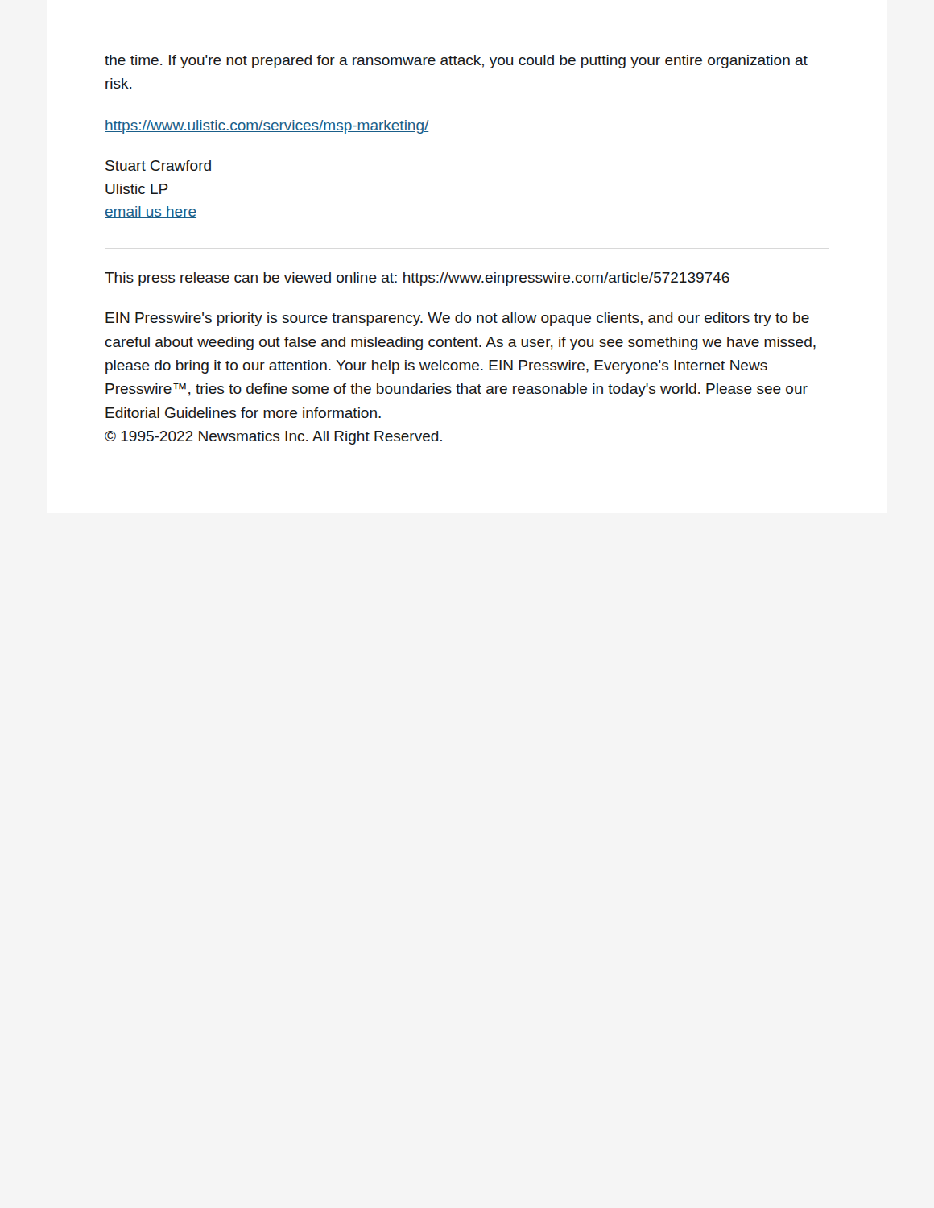the time. If you're not prepared for a ransomware attack, you could be putting your entire organization at risk.
https://www.ulistic.com/services/msp-marketing/
Stuart Crawford
Ulistic LP
email us here
This press release can be viewed online at: https://www.einpresswire.com/article/572139746
EIN Presswire's priority is source transparency. We do not allow opaque clients, and our editors try to be careful about weeding out false and misleading content. As a user, if you see something we have missed, please do bring it to our attention. Your help is welcome. EIN Presswire, Everyone's Internet News Presswire™, tries to define some of the boundaries that are reasonable in today's world. Please see our Editorial Guidelines for more information.
© 1995-2022 Newsmatics Inc. All Right Reserved.